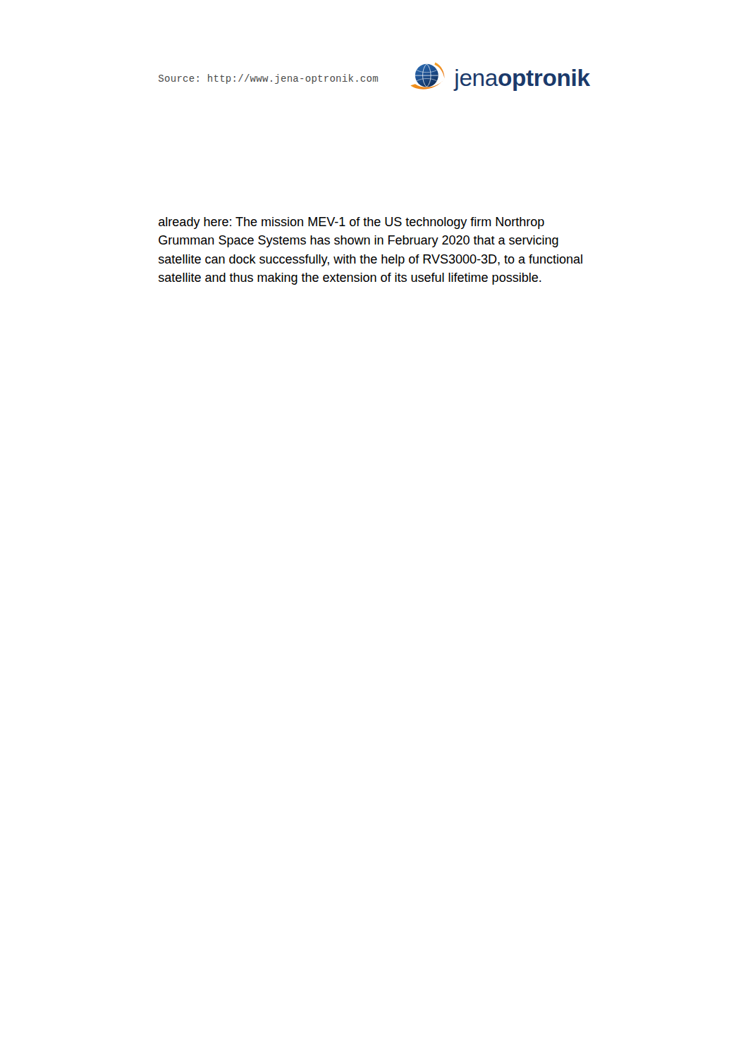Source: http://www.jena-optronik.com
jena optronik
already here: The mission MEV-1 of the US technology firm Northrop Grumman Space Systems has shown in February 2020 that a servicing satellite can dock successfully, with the help of RVS3000-3D, to a functional satellite and thus making the extension of its useful lifetime possible.